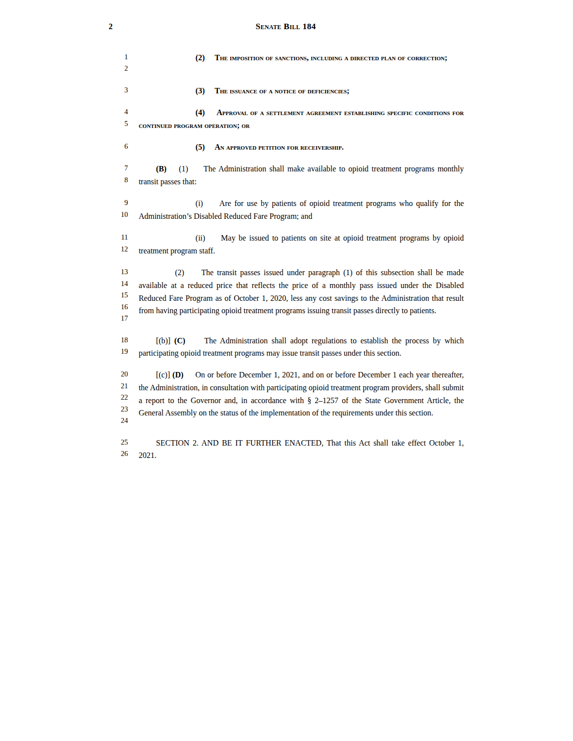2
Senate Bill 184
| 1 2 | (2) The imposition of sanctions, including a directed plan of correction; |
| 3 | (3) The issuance of a notice of deficiencies; |
| 4 5 | (4) Approval of a settlement agreement establishing specific conditions for continued program operation; or |
| 6 | (5) An approved petition for receivership. |
| 7 8 | (B) (1) The Administration shall make available to opioid treatment programs monthly transit passes that: |
| 9 10 | (i) Are for use by patients of opioid treatment programs who qualify for the Administration’s Disabled Reduced Fare Program; and |
| 11 12 | (ii) May be issued to patients on site at opioid treatment programs by opioid treatment program staff. |
| 13 14 15 16 17 | (2) The transit passes issued under paragraph (1) of this subsection shall be made available at a reduced price that reflects the price of a monthly pass issued under the Disabled Reduced Fare Program as of October 1, 2020, less any cost savings to the Administration that result from having participating opioid treatment programs issuing transit passes directly to patients. |
| 18 19 | [ (b) ] (C) The Administration shall adopt regulations to establish the process by which participating opioid treatment programs may issue transit passes under this section. |
| 20 21 22 23 24 | [ (c) ] (D) On or before December 1, 2021, and on or before December 1 each year thereafter, the Administration, in consultation with participating opioid treatment program providers, shall submit a report to the Governor and, in accordance with § 2–1257 of the State Government Article, the General Assembly on the status of the implementation of the requirements under this section. |
| 25 26 | SECTION 2. AND BE IT FURTHER ENACTED, That this Act shall take effect October 1, 2021. |